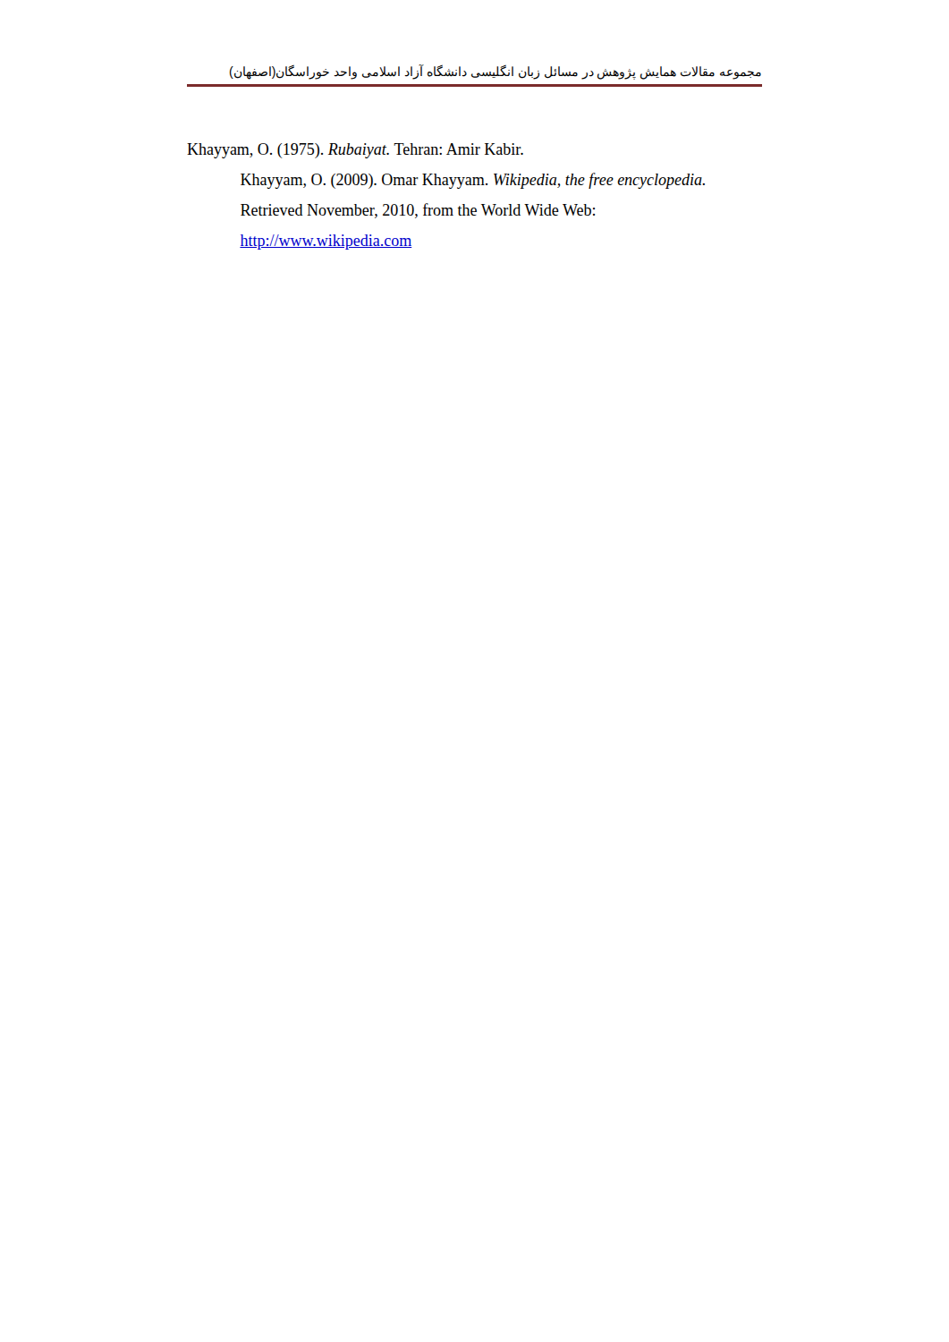مجموعه مقالات همایش پژوهش در مسائل زبان انگلیسی دانشگاه آزاد اسلامی واحد خوراسگان(اصفهان)
Khayyam, O. (1975). Rubaiyat. Tehran: Amir Kabir.
Khayyam, O. (2009). Omar Khayyam. Wikipedia, the free encyclopedia.
Retrieved November, 2010, from the World Wide Web:
http://www.wikipedia.com